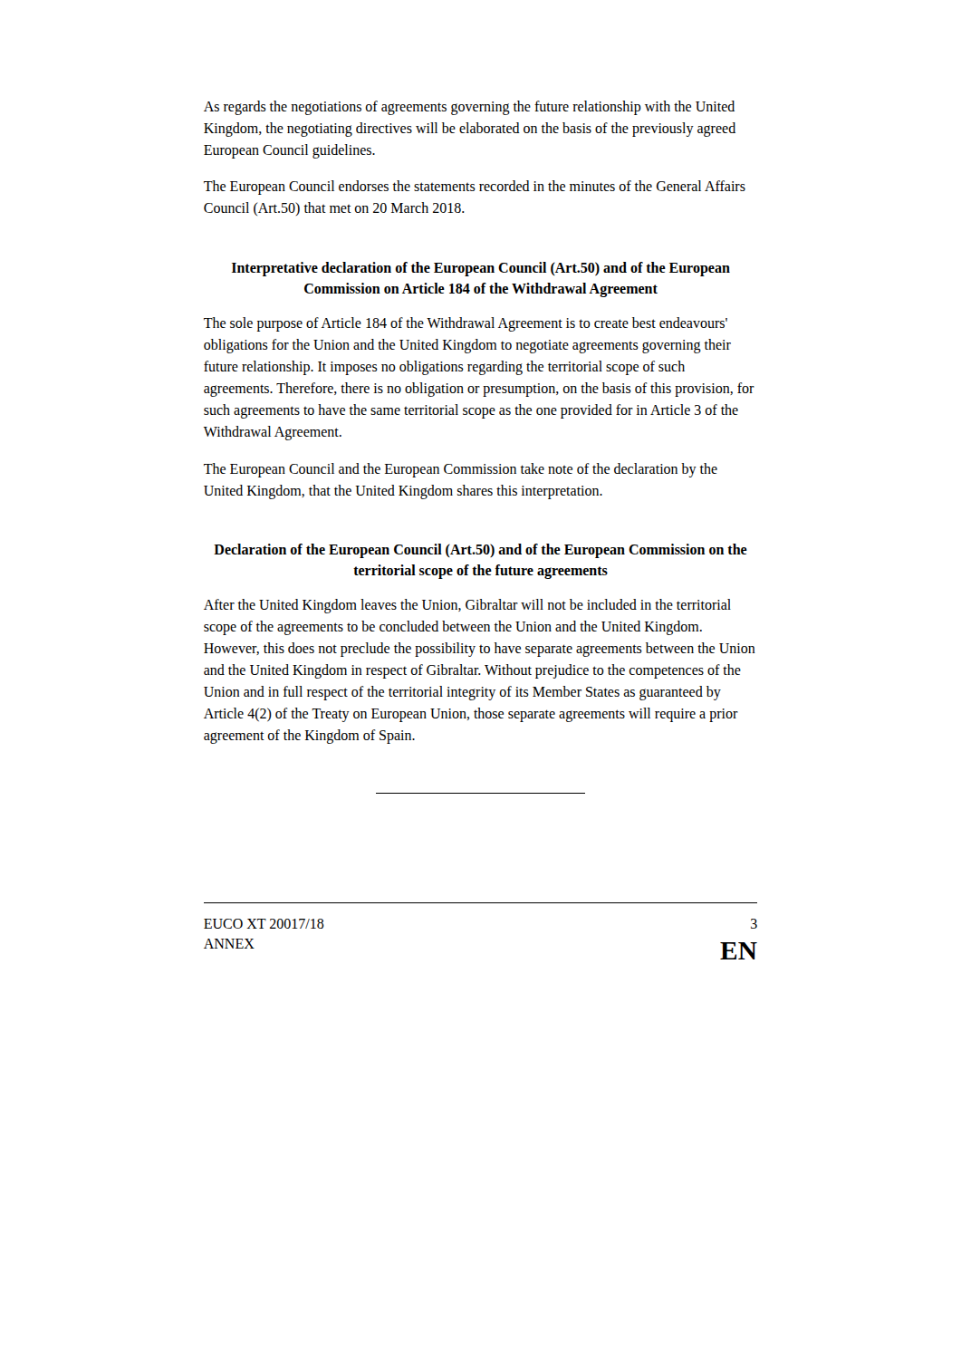As regards the negotiations of agreements governing the future relationship with the United Kingdom, the negotiating directives will be elaborated on the basis of the previously agreed European Council guidelines.
The European Council endorses the statements recorded in the minutes of the General Affairs Council (Art.50) that met on 20 March 2018.
Interpretative declaration of the European Council (Art.50) and of the European Commission on Article 184 of the Withdrawal Agreement
The sole purpose of Article 184 of the Withdrawal Agreement is to create best endeavours' obligations for the Union and the United Kingdom to negotiate agreements governing their future relationship. It imposes no obligations regarding the territorial scope of such agreements. Therefore, there is no obligation or presumption, on the basis of this provision, for such agreements to have the same territorial scope as the one provided for in Article 3 of the Withdrawal Agreement.
The European Council and the European Commission take note of the declaration by the United Kingdom, that the United Kingdom shares this interpretation.
Declaration of the European Council (Art.50) and of the European Commission on the territorial scope of the future agreements
After the United Kingdom leaves the Union, Gibraltar will not be included in the territorial scope of the agreements to be concluded between the Union and the United Kingdom. However, this does not preclude the possibility to have separate agreements between the Union and the United Kingdom in respect of Gibraltar. Without prejudice to the competences of the Union and in full respect of the territorial integrity of its Member States as guaranteed by Article 4(2) of the Treaty on European Union, those separate agreements will require a prior agreement of the Kingdom of Spain.
EUCO XT 20017/18
ANNEX
3
EN